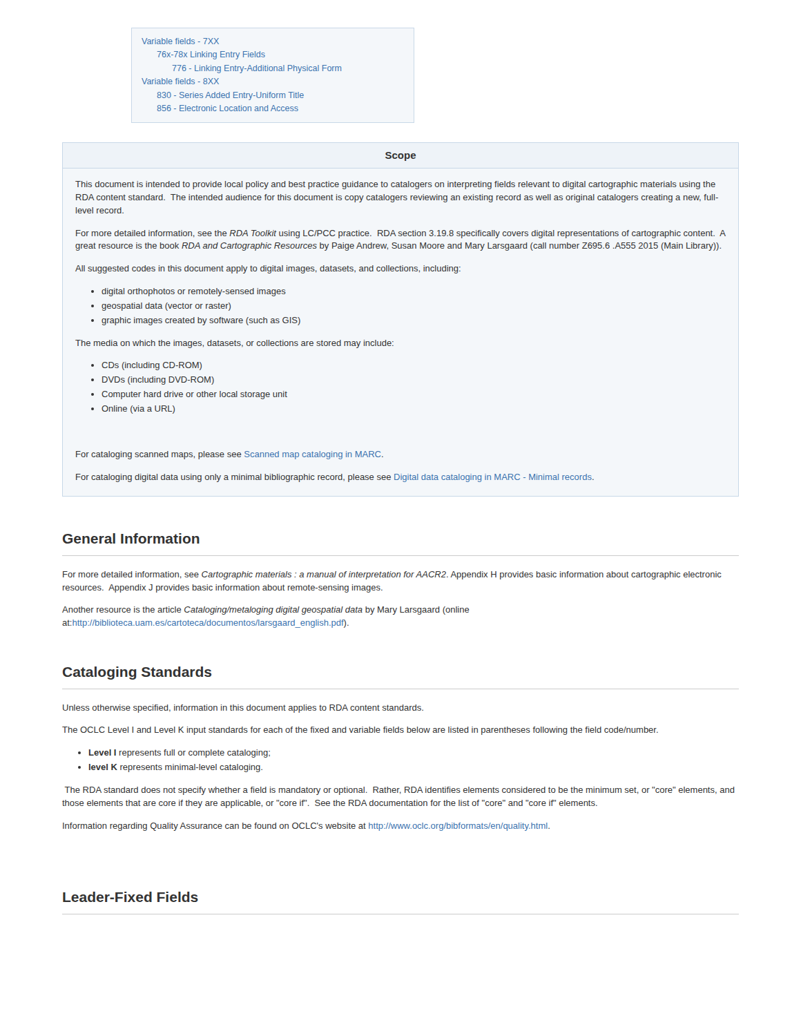Variable fields - 7XX
76x-78x Linking Entry Fields
776 - Linking Entry-Additional Physical Form
Variable fields - 8XX
830 - Series Added Entry-Uniform Title
856 - Electronic Location and Access
Scope
This document is intended to provide local policy and best practice guidance to catalogers on interpreting fields relevant to digital cartographic materials using the RDA content standard. The intended audience for this document is copy catalogers reviewing an existing record as well as original catalogers creating a new, full-level record.
For more detailed information, see the RDA Toolkit using LC/PCC practice. RDA section 3.19.8 specifically covers digital representations of cartographic content. A great resource is the book RDA and Cartographic Resources by Paige Andrew, Susan Moore and Mary Larsgaard (call number Z695.6 .A555 2015 (Main Library)).
All suggested codes in this document apply to digital images, datasets, and collections, including:
digital orthophotos or remotely-sensed images
geospatial data (vector or raster)
graphic images created by software (such as GIS)
The media on which the images, datasets, or collections are stored may include:
CDs (including CD-ROM)
DVDs (including DVD-ROM)
Computer hard drive or other local storage unit
Online (via a URL)
For cataloging scanned maps, please see Scanned map cataloging in MARC.
For cataloging digital data using only a minimal bibliographic record, please see Digital data cataloging in MARC - Minimal records.
General Information
For more detailed information, see Cartographic materials : a manual of interpretation for AACR2. Appendix H provides basic information about cartographic electronic resources. Appendix J provides basic information about remote-sensing images.
Another resource is the article Cataloging/metaloging digital geospatial data by Mary Larsgaard (online at:http://biblioteca.uam.es/cartoteca/documentos/larsgaard_english.pdf).
Cataloging Standards
Unless otherwise specified, information in this document applies to RDA content standards.
The OCLC Level I and Level K input standards for each of the fixed and variable fields below are listed in parentheses following the field code/number.
Level I represents full or complete cataloging;
level K represents minimal-level cataloging.
The RDA standard does not specify whether a field is mandatory or optional. Rather, RDA identifies elements considered to be the minimum set, or "core" elements, and those elements that are core if they are applicable, or "core if". See the RDA documentation for the list of "core" and "core if" elements.
Information regarding Quality Assurance can be found on OCLC's website at http://www.oclc.org/bibformats/en/quality.html.
Leader-Fixed Fields